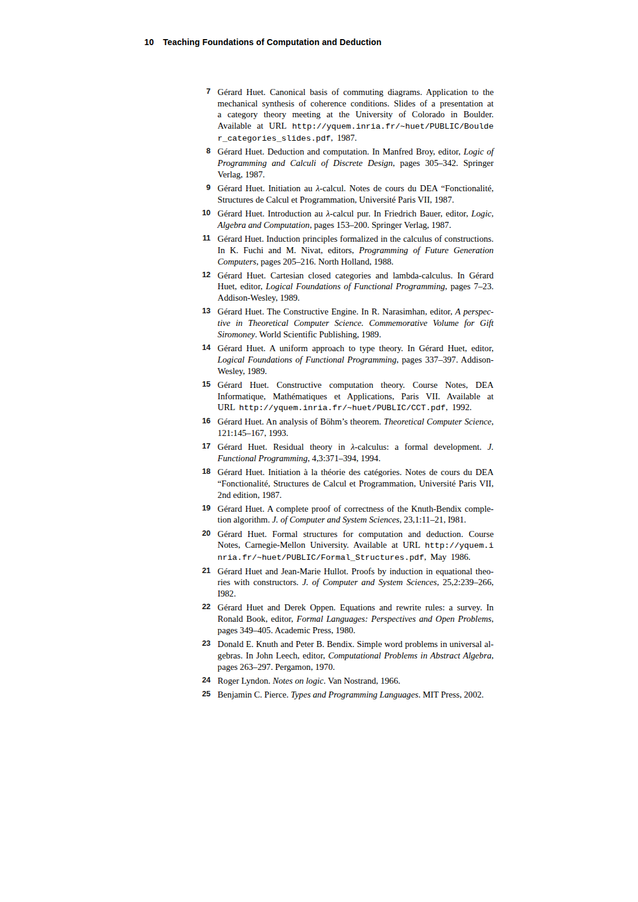10 Teaching Foundations of Computation and Deduction
Gérard Huet. Canonical basis of commuting diagrams. Application to the mechanical synthesis of coherence conditions. Slides of a presentation at a category theory meeting at the University of Colorado in Boulder. Available at URL http://yquem.inria.fr/~huet/PUBLIC/Boulder_categories_slides.pdf, 1987.
Gérard Huet. Deduction and computation. In Manfred Broy, editor, Logic of Programming and Calculi of Discrete Design, pages 305–342. Springer Verlag, 1987.
Gérard Huet. Initiation au λ-calcul. Notes de cours du DEA “Fonctionalité, Structures de Calcul et Programmation, Université Paris VII, 1987.
Gérard Huet. Introduction au λ-calcul pur. In Friedrich Bauer, editor, Logic, Algebra and Computation, pages 153–200. Springer Verlag, 1987.
Gérard Huet. Induction principles formalized in the calculus of constructions. In K. Fuchi and M. Nivat, editors, Programming of Future Generation Computers, pages 205–216. North Holland, 1988.
Gérard Huet. Cartesian closed categories and lambda-calculus. In Gérard Huet, editor, Logical Foundations of Functional Programming, pages 7–23. Addison-Wesley, 1989.
Gérard Huet. The Constructive Engine. In R. Narasimhan, editor, A perspective in Theoretical Computer Science. Commemorative Volume for Gift Siromoney. World Scientific Publishing, 1989.
Gérard Huet. A uniform approach to type theory. In Gérard Huet, editor, Logical Foundations of Functional Programming, pages 337–397. Addison-Wesley, 1989.
Gérard Huet. Constructive computation theory. Course Notes, DEA Informatique, Mathématiques et Applications, Paris VII. Available at URL http://yquem.inria.fr/~huet/PUBLIC/CCT.pdf, 1992.
Gérard Huet. An analysis of Böhm’s theorem. Theoretical Computer Science, 121:145–167, 1993.
Gérard Huet. Residual theory in λ-calculus: a formal development. J. Functional Programming, 4,3:371–394, 1994.
Gérard Huet. Initiation à la théorie des catégories. Notes de cours du DEA “Fonctionalité, Structures de Calcul et Programmation, Université Paris VII, 2nd edition, 1987.
Gérard Huet. A complete proof of correctness of the Knuth-Bendix completion algorithm. J. of Computer and System Sciences, 23,1:11–21, I981.
Gérard Huet. Formal structures for computation and deduction. Course Notes, Carnegie-Mellon University. Available at URL http://yquem.inria.fr/~huet/PUBLIC/Formal_Structures.pdf, May 1986.
Gérard Huet and Jean-Marie Hullot. Proofs by induction in equational theories with constructors. J. of Computer and System Sciences, 25,2:239–266, I982.
Gérard Huet and Derek Oppen. Equations and rewrite rules: a survey. In Ronald Book, editor, Formal Languages: Perspectives and Open Problems, pages 349–405. Academic Press, 1980.
Donald E. Knuth and Peter B. Bendix. Simple word problems in universal algebras. In John Leech, editor, Computational Problems in Abstract Algebra, pages 263–297. Pergamon, 1970.
Roger Lyndon. Notes on logic. Van Nostrand, 1966.
Benjamin C. Pierce. Types and Programming Languages. MIT Press, 2002.